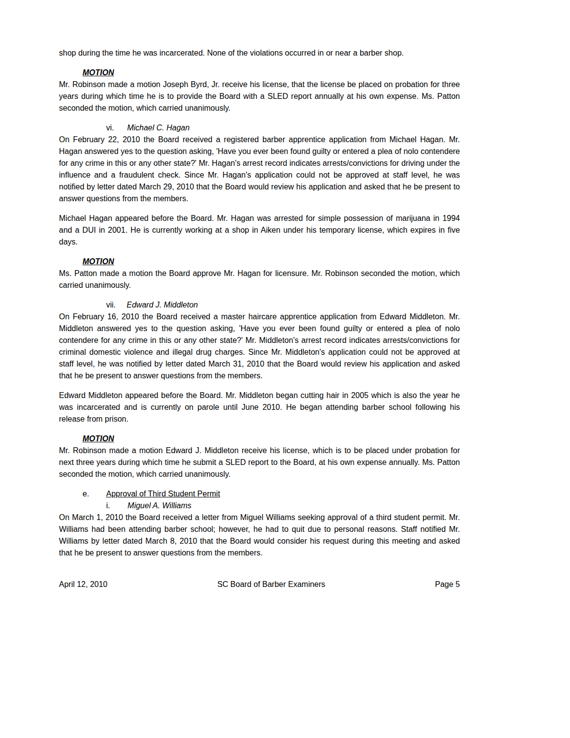shop during the time he was incarcerated. None of the violations occurred in or near a barber shop.
MOTION
Mr. Robinson made a motion Joseph Byrd, Jr. receive his license, that the license be placed on probation for three years during which time he is to provide the Board with a SLED report annually at his own expense. Ms. Patton seconded the motion, which carried unanimously.
vi. Michael C. Hagan
On February 22, 2010 the Board received a registered barber apprentice application from Michael Hagan. Mr. Hagan answered yes to the question asking, 'Have you ever been found guilty or entered a plea of nolo contendere for any crime in this or any other state?' Mr. Hagan's arrest record indicates arrests/convictions for driving under the influence and a fraudulent check. Since Mr. Hagan's application could not be approved at staff level, he was notified by letter dated March 29, 2010 that the Board would review his application and asked that he be present to answer questions from the members.
Michael Hagan appeared before the Board. Mr. Hagan was arrested for simple possession of marijuana in 1994 and a DUI in 2001. He is currently working at a shop in Aiken under his temporary license, which expires in five days.
MOTION
Ms. Patton made a motion the Board approve Mr. Hagan for licensure. Mr. Robinson seconded the motion, which carried unanimously.
vii. Edward J. Middleton
On February 16, 2010 the Board received a master haircare apprentice application from Edward Middleton. Mr. Middleton answered yes to the question asking, 'Have you ever been found guilty or entered a plea of nolo contendere for any crime in this or any other state?' Mr. Middleton's arrest record indicates arrests/convictions for criminal domestic violence and illegal drug charges. Since Mr. Middleton's application could not be approved at staff level, he was notified by letter dated March 31, 2010 that the Board would review his application and asked that he be present to answer questions from the members.
Edward Middleton appeared before the Board. Mr. Middleton began cutting hair in 2005 which is also the year he was incarcerated and is currently on parole until June 2010. He began attending barber school following his release from prison.
MOTION
Mr. Robinson made a motion Edward J. Middleton receive his license, which is to be placed under probation for next three years during which time he submit a SLED report to the Board, at his own expense annually. Ms. Patton seconded the motion, which carried unanimously.
e. Approval of Third Student Permit
i. Miguel A. Williams
On March 1, 2010 the Board received a letter from Miguel Williams seeking approval of a third student permit. Mr. Williams had been attending barber school; however, he had to quit due to personal reasons. Staff notified Mr. Williams by letter dated March 8, 2010 that the Board would consider his request during this meeting and asked that he be present to answer questions from the members.
April 12, 2010 SC Board of Barber Examiners Page 5